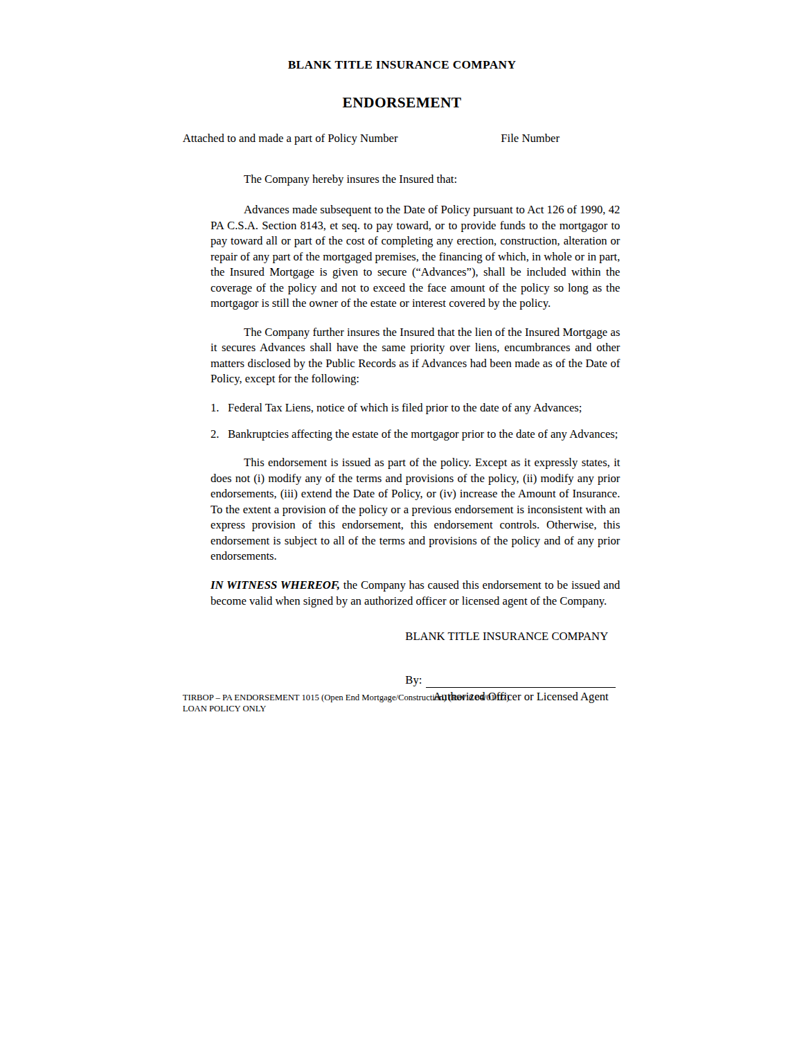BLANK TITLE INSURANCE COMPANY
ENDORSEMENT
Attached to and made a part of Policy Number File Number
The Company hereby insures the Insured that:
Advances made subsequent to the Date of Policy pursuant to Act 126 of 1990, 42 PA C.S.A. Section 8143, et seq. to pay toward, or to provide funds to the mortgagor to pay toward all or part of the cost of completing any erection, construction, alteration or repair of any part of the mortgaged premises, the financing of which, in whole or in part, the Insured Mortgage is given to secure (“Advances”), shall be included within the coverage of the policy and not to exceed the face amount of the policy so long as the mortgagor is still the owner of the estate or interest covered by the policy.
The Company further insures the Insured that the lien of the Insured Mortgage as it secures Advances shall have the same priority over liens, encumbrances and other matters disclosed by the Public Records as if Advances had been made as of the Date of Policy, except for the following:
1. Federal Tax Liens, notice of which is filed prior to the date of any Advances;
2. Bankruptcies affecting the estate of the mortgagor prior to the date of any Advances;
This endorsement is issued as part of the policy. Except as it expressly states, it does not (i) modify any of the terms and provisions of the policy, (ii) modify any prior endorsements, (iii) extend the Date of Policy, or (iv) increase the Amount of Insurance. To the extent a provision of the policy or a previous endorsement is inconsistent with an express provision of this endorsement, this endorsement controls. Otherwise, this endorsement is subject to all of the terms and provisions of the policy and of any prior endorsements.
IN WITNESS WHEREOF, the Company has caused this endorsement to be issued and become valid when signed by an authorized officer or licensed agent of the Company.
BLANK TITLE INSURANCE COMPANY
By:
Authorized Officer or Licensed Agent
TIRBOP – PA ENDORSEMENT 1015 (Open End Mortgage/Construction) (Rev’d 04/01/07)
LOAN POLICY ONLY